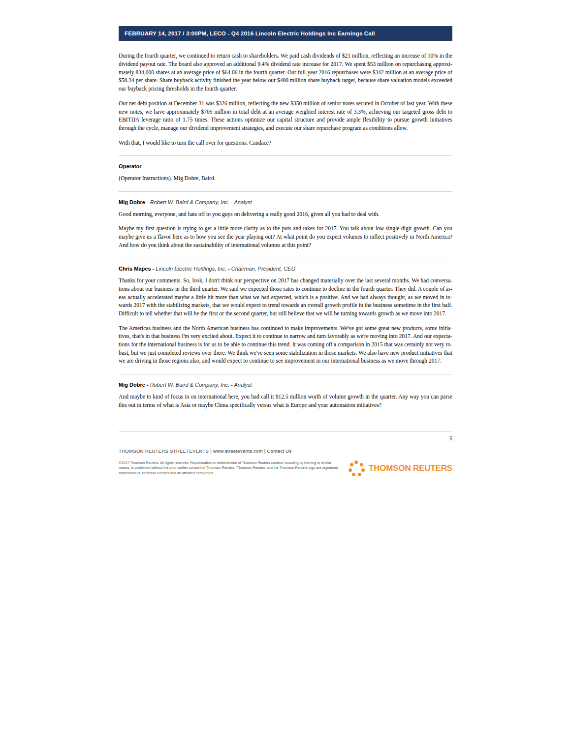FEBRUARY 14, 2017 / 3:00PM, LECO - Q4 2016 Lincoln Electric Holdings Inc Earnings Call
During the fourth quarter, we continued to return cash to shareholders. We paid cash dividends of $21 million, reflecting an increase of 10% in the dividend payout rate. The board also approved an additional 9.4% dividend rate increase for 2017. We spent $53 million on repurchasing approximately 834,000 shares at an average price of $64.06 in the fourth quarter. Our full-year 2016 repurchases were $342 million at an average price of $58.34 per share. Share buyback activity finished the year below our $400 million share buyback target, because share valuation models exceeded our buyback pricing thresholds in the fourth quarter.
Our net debt position at December 31 was $326 million, reflecting the new $350 million of senior notes secured in October of last year. With these new notes, we have approximately $705 million in total debt at an average weighted interest rate of 3.3%, achieving our targeted gross debt to EBITDA leverage ratio of 1.75 times. These actions optimize our capital structure and provide ample flexibility to pursue growth initiatives through the cycle, manage our dividend improvement strategies, and execute our share repurchase program as conditions allow.
With that, I would like to turn the call over for questions. Candace?
Operator
(Operator Instructions). Mig Dobre, Baird.
Mig Dobre - Robert W. Baird & Company, Inc. - Analyst
Good morning, everyone, and hats off to you guys on delivering a really good 2016, given all you had to deal with.
Maybe my first question is trying to get a little more clarity as to the puts and takes for 2017. You talk about low single-digit growth. Can you maybe give us a flavor here as to how you see the year playing out? At what point do you expect volumes to inflect positively in North America? And how do you think about the sustainability of international volumes at this point?
Chris Mapes - Lincoln Electric Holdings, Inc. - Chairman, President, CEO
Thanks for your comments. So, look, I don't think our perspective on 2017 has changed materially over the last several months. We had conversations about our business in the third quarter. We said we expected those rates to continue to decline in the fourth quarter. They did. A couple of areas actually accelerated maybe a little bit more than what we had expected, which is a positive. And we had always thought, as we moved in towards 2017 with the stabilizing markets, that we would expect to trend towards an overall growth profile in the business sometime in the first half. Difficult to tell whether that will be the first or the second quarter, but still believe that we will be turning towards growth as we move into 2017.
The Americas business and the North American business has continued to make improvements. We've got some great new products, some initiatives, that's in that business I'm very excited about. Expect it to continue to narrow and turn favorably as we're moving into 2017. And our expectations for the international business is for us to be able to continue this trend. It was coming off a comparison in 2015 that was certainly not very robust, but we just completed reviews over there. We think we've seen some stabilization in those markets. We also have new product initiatives that we are driving in those regions also, and would expect to continue to see improvement in our international business as we move through 2017.
Mig Dobre - Robert W. Baird & Company, Inc. - Analyst
And maybe to kind of focus in on international here, you had call it $12.5 million worth of volume growth in the quarter. Any way you can parse this out in terms of what is Asia or maybe China specifically versus what is Europe and your automation initiatives?
5
THOMSON REUTERS STREETEVENTS | www.streetevents.com | Contact Us
©2017 Thomson Reuters. All rights reserved. Republication or redistribution of Thomson Reuters content, including by framing or similar means, is prohibited without the prior written consent of Thomson Reuters. 'Thomson Reuters' and the Thomson Reuters logo are registered trademarks of Thomson Reuters and its affiliated companies.
THOMSON REUTERS